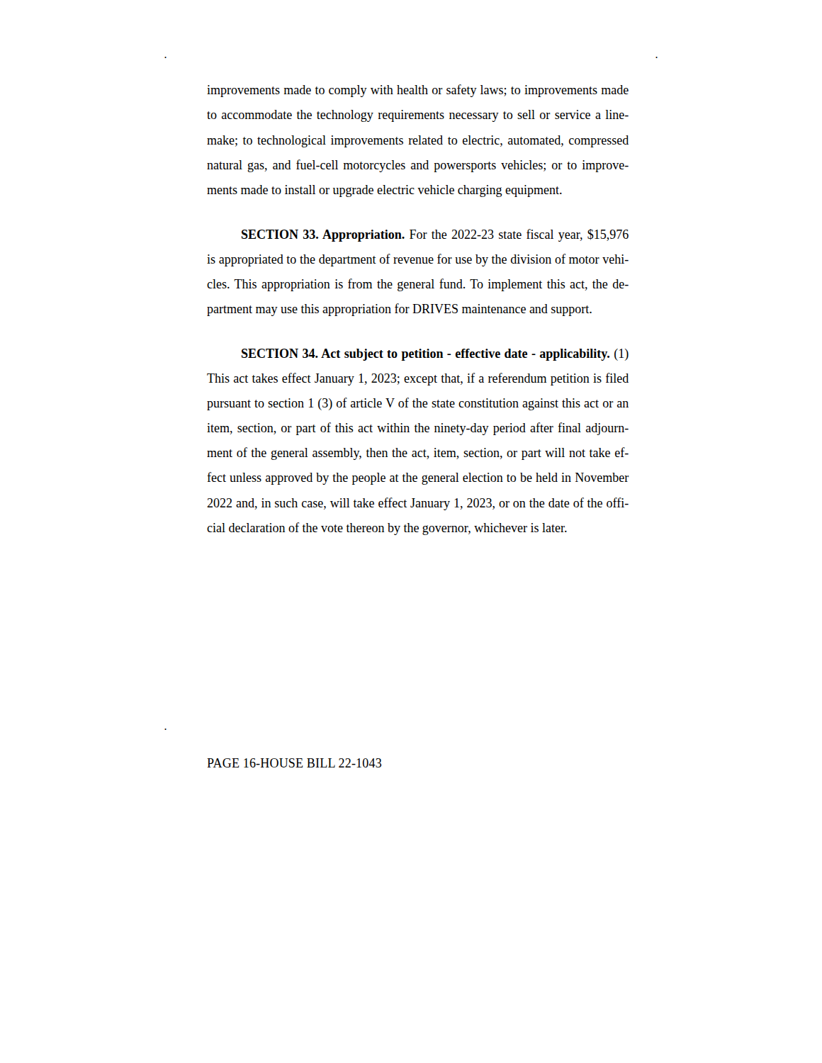. . .
improvements made to comply with health or safety laws; to improvements made to accommodate the technology requirements necessary to sell or service a line-make; to technological improvements related to electric, automated, compressed natural gas, and fuel-cell motorcycles and powersports vehicles; or to improvements made to install or upgrade electric vehicle charging equipment.
SECTION 33. Appropriation. For the 2022-23 state fiscal year, $15,976 is appropriated to the department of revenue for use by the division of motor vehicles. This appropriation is from the general fund. To implement this act, the department may use this appropriation for DRIVES maintenance and support.
SECTION 34. Act subject to petition - effective date - applicability. (1) This act takes effect January 1, 2023; except that, if a referendum petition is filed pursuant to section 1 (3) of article V of the state constitution against this act or an item, section, or part of this act within the ninety-day period after final adjournment of the general assembly, then the act, item, section, or part will not take effect unless approved by the people at the general election to be held in November 2022 and, in such case, will take effect January 1, 2023, or on the date of the official declaration of the vote thereon by the governor, whichever is later.
PAGE 16-HOUSE BILL 22-1043